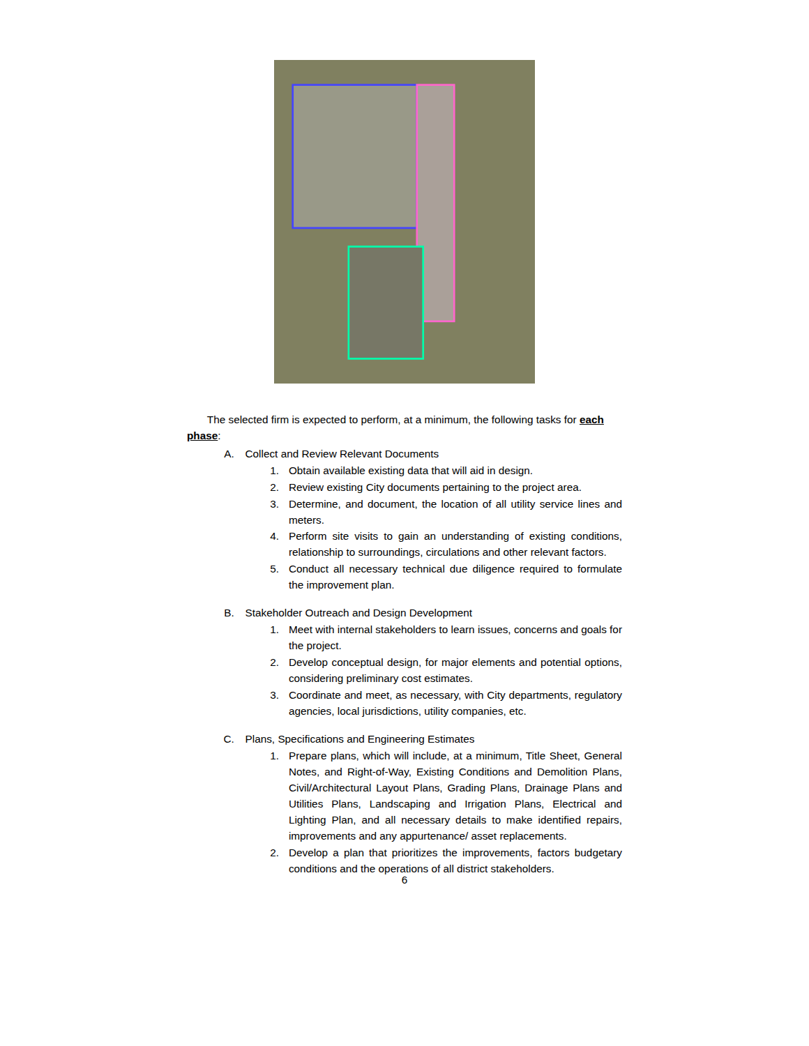The selected firm is expected to perform, at a minimum, the following tasks for each phase:
Collect and Review Relevant Documents
Obtain available existing data that will aid in design.
Review existing City documents pertaining to the project area.
Determine, and document, the location of all utility service lines and meters.
Perform site visits to gain an understanding of existing conditions, relationship to surroundings, circulations and other relevant factors.
Conduct all necessary technical due diligence required to formulate the improvement plan.
Stakeholder Outreach and Design Development
Meet with internal stakeholders to learn issues, concerns and goals for the project.
Develop conceptual design, for major elements and potential options, considering preliminary cost estimates.
Coordinate and meet, as necessary, with City departments, regulatory agencies, local jurisdictions, utility companies, etc.
Plans, Specifications and Engineering Estimates
Prepare plans, which will include, at a minimum, Title Sheet, General Notes, and Right-of-Way, Existing Conditions and Demolition Plans, Civil/Architectural Layout Plans, Grading Plans, Drainage Plans and Utilities Plans, Landscaping and Irrigation Plans, Electrical and Lighting Plan, and all necessary details to make identified repairs, improvements and any appurtenance/ asset replacements.
Develop a plan that prioritizes the improvements, factors budgetary conditions and the operations of all district stakeholders.
6